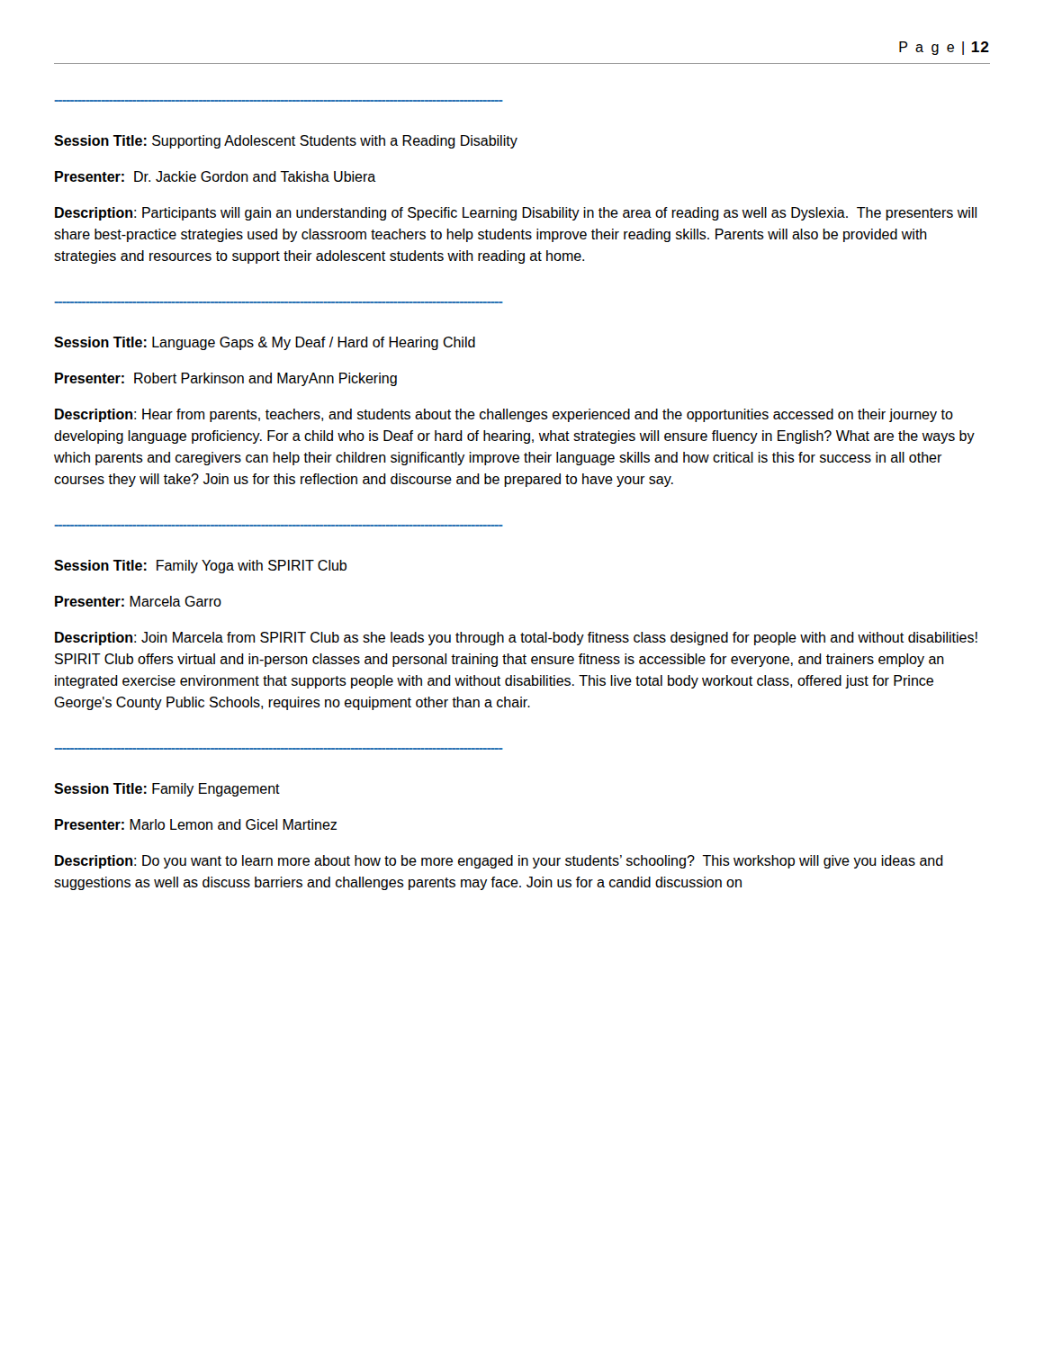P a g e | 12
-------------------------------------------------------------------------------------------------------------------
Session Title: Supporting Adolescent Students with a Reading Disability
Presenter: Dr. Jackie Gordon and Takisha Ubiera
Description: Participants will gain an understanding of Specific Learning Disability in the area of reading as well as Dyslexia. The presenters will share best-practice strategies used by classroom teachers to help students improve their reading skills. Parents will also be provided with strategies and resources to support their adolescent students with reading at home.
-------------------------------------------------------------------------------------------------------------------
Session Title: Language Gaps & My Deaf / Hard of Hearing Child
Presenter: Robert Parkinson and MaryAnn Pickering
Description: Hear from parents, teachers, and students about the challenges experienced and the opportunities accessed on their journey to developing language proficiency. For a child who is Deaf or hard of hearing, what strategies will ensure fluency in English? What are the ways by which parents and caregivers can help their children significantly improve their language skills and how critical is this for success in all other courses they will take? Join us for this reflection and discourse and be prepared to have your say.
-------------------------------------------------------------------------------------------------------------------
Session Title: Family Yoga with SPIRIT Club
Presenter: Marcela Garro
Description: Join Marcela from SPIRIT Club as she leads you through a total-body fitness class designed for people with and without disabilities! SPIRIT Club offers virtual and in-person classes and personal training that ensure fitness is accessible for everyone, and trainers employ an integrated exercise environment that supports people with and without disabilities. This live total body workout class, offered just for Prince George's County Public Schools, requires no equipment other than a chair.
-------------------------------------------------------------------------------------------------------------------
Session Title: Family Engagement
Presenter: Marlo Lemon and Gicel Martinez
Description: Do you want to learn more about how to be more engaged in your students’ schooling? This workshop will give you ideas and suggestions as well as discuss barriers and challenges parents may face. Join us for a candid discussion on